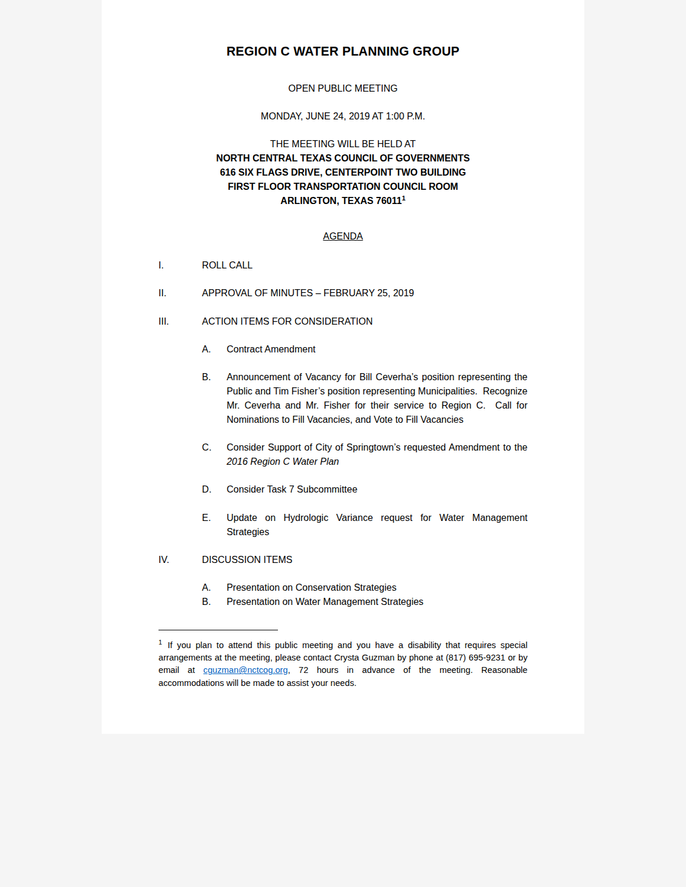REGION C WATER PLANNING GROUP
OPEN PUBLIC MEETING
MONDAY, JUNE 24, 2019 AT 1:00 P.M.
THE MEETING WILL BE HELD AT
NORTH CENTRAL TEXAS COUNCIL OF GOVERNMENTS 616 SIX FLAGS DRIVE, CENTERPOINT TWO BUILDING FIRST FLOOR TRANSPORTATION COUNCIL ROOM ARLINGTON, TEXAS 760111
AGENDA
I. ROLL CALL
II. APPROVAL OF MINUTES – FEBRUARY 25, 2019
III. ACTION ITEMS FOR CONSIDERATION
A. Contract Amendment
B. Announcement of Vacancy for Bill Ceverha’s position representing the Public and Tim Fisher’s position representing Municipalities. Recognize Mr. Ceverha and Mr. Fisher for their service to Region C. Call for Nominations to Fill Vacancies, and Vote to Fill Vacancies
C. Consider Support of City of Springtown’s requested Amendment to the 2016 Region C Water Plan
D. Consider Task 7 Subcommittee
E. Update on Hydrologic Variance request for Water Management Strategies
IV. DISCUSSION ITEMS
A. Presentation on Conservation Strategies
B. Presentation on Water Management Strategies
1 If you plan to attend this public meeting and you have a disability that requires special arrangements at the meeting, please contact Crysta Guzman by phone at (817) 695-9231 or by email at cguzman@nctcog.org, 72 hours in advance of the meeting. Reasonable accommodations will be made to assist your needs.